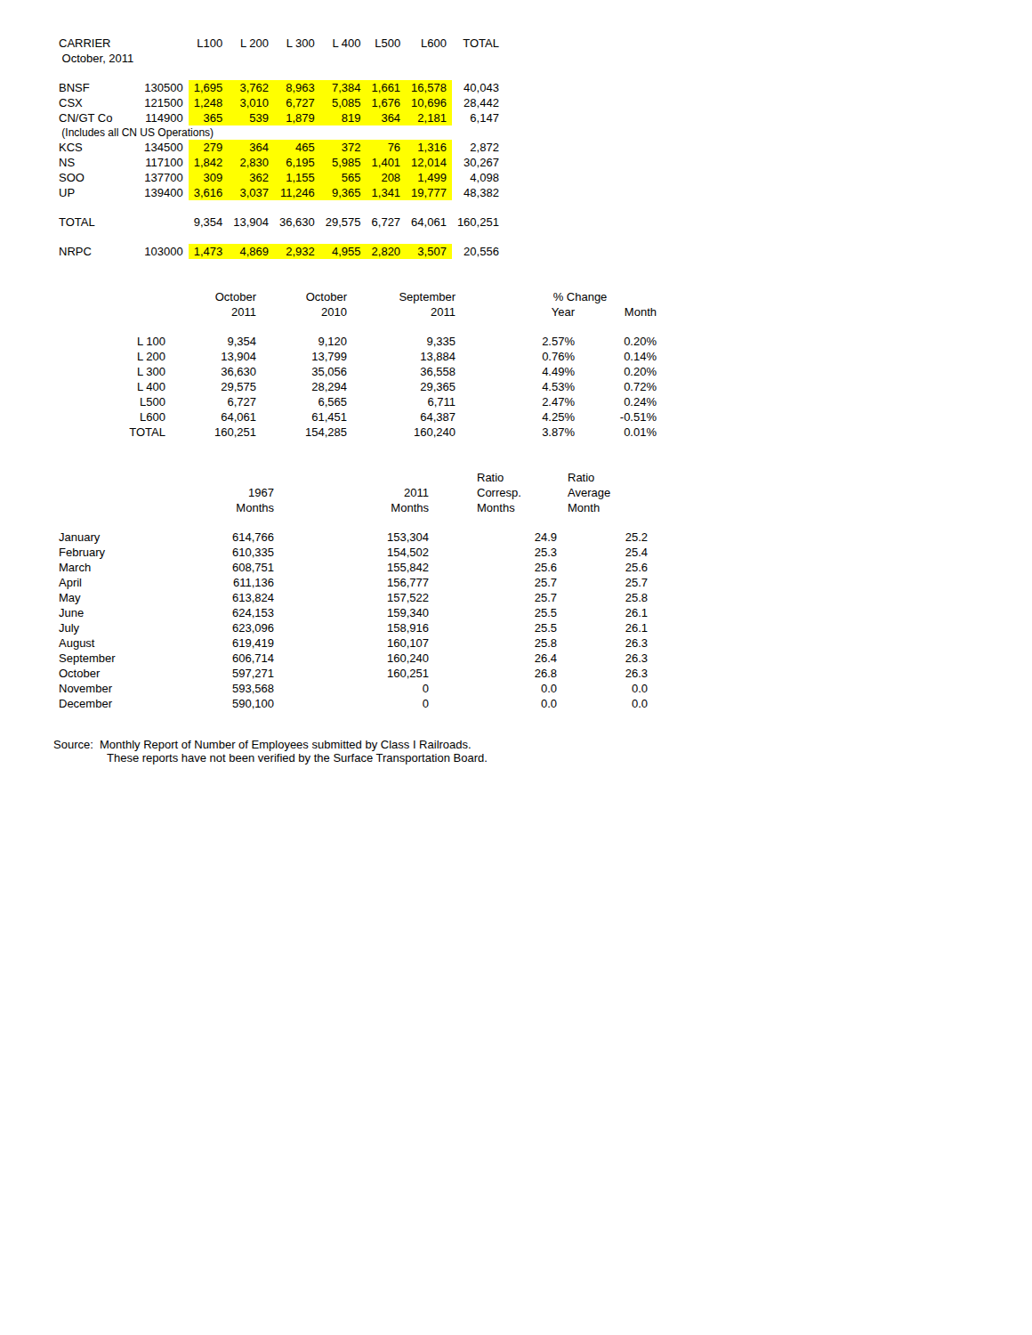| CARRIER | | L100 | L 200 | L 300 | L 400 | L500 | L600 | TOTAL |
| October, 2011 | |
| BNSF | 130500 | 1,695 | 3,762 | 8,963 | 7,384 | 1,661 | 16,578 | 40,043 |
| CSX | 121500 | 1,248 | 3,010 | 6,727 | 5,085 | 1,676 | 10,696 | 28,442 |
| CN/GT Co | 114900 | 365 | 539 | 1,879 | 819 | 364 | 2,181 | 6,147 |
| (Includes all CN US Operations) |
| KCS | 134500 | 279 | 364 | 465 | 372 | 76 | 1,316 | 2,872 |
| NS | 117100 | 1,842 | 2,830 | 6,195 | 5,985 | 1,401 | 12,014 | 30,267 |
| SOO | 137700 | 309 | 362 | 1,155 | 565 | 208 | 1,499 | 4,098 |
| UP | 139400 | 3,616 | 3,037 | 11,246 | 9,365 | 1,341 | 19,777 | 48,382 |
| TOTAL | | 9,354 | 13,904 | 36,630 | 29,575 | 6,727 | 64,061 | 160,251 |
| NRPC | 103000 | 1,473 | 4,869 | 2,932 | 4,955 | 2,820 | 3,507 | 20,556 |
| | October | October | September | | % Change |
| | 2011 | 2010 | 2011 | | Year | Month |
| L 100 | 9,354 | 9,120 | 9,335 | | 2.57% | 0.20% |
| L 200 | 13,904 | 13,799 | 13,884 | | 0.76% | 0.14% |
| L 300 | 36,630 | 35,056 | 36,558 | | 4.49% | 0.20% |
| L 400 | 29,575 | 28,294 | 29,365 | | 4.53% | 0.72% |
| L500 | 6,727 | 6,565 | 6,711 | | 2.47% | 0.24% |
| L600 | 64,061 | 61,451 | 64,387 | | 4.25% | -0.51% |
| TOTAL | 160,251 | 154,285 | 160,240 | | 3.87% | 0.01% |
| | | | | | Ratio | Ratio |
| | 1967 | | 2011 | | Corresp. | Average |
| | Months | | Months | | Months | Month |
| January | 614,766 | | 153,304 | | 24.9 | 25.2 |
| February | 610,335 | | 154,502 | | 25.3 | 25.4 |
| March | 608,751 | | 155,842 | | 25.6 | 25.6 |
| April | 611,136 | | 156,777 | | 25.7 | 25.7 |
| May | 613,824 | | 157,522 | | 25.7 | 25.8 |
| June | 624,153 | | 159,340 | | 25.5 | 26.1 |
| July | 623,096 | | 158,916 | | 25.5 | 26.1 |
| August | 619,419 | | 160,107 | | 25.8 | 26.3 |
| September | 606,714 | | 160,240 | | 26.4 | 26.3 |
| October | 597,271 | | 160,251 | | 26.8 | 26.3 |
| November | 593,568 | | 0 | | 0.0 | 0.0 |
| December | 590,100 | | 0 | | 0.0 | 0.0 |
Source: Monthly Report of Number of Employees submitted by Class I Railroads.
These reports have not been verified by the Surface Transportation Board.